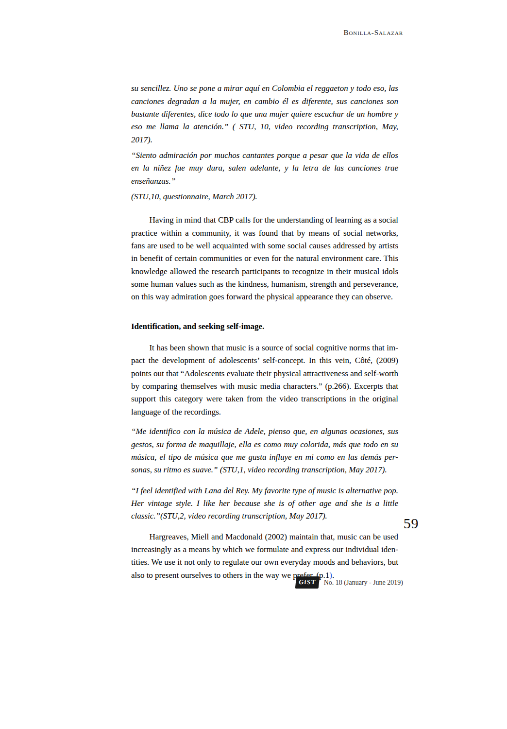Bonilla-Salazar
su sencillez. Uno se pone a mirar aquí en Colombia el reggaeton y todo eso, las canciones degradan a la mujer, en cambio él es diferente, sus canciones son bastante diferentes, dice todo lo que una mujer quiere escuchar de un hombre y eso me llama la atención.” ( STU, 10, video recording transcription, May, 2017).
“Siento admiración por muchos cantantes porque a pesar que la vida de ellos en la niñez fue muy dura, salen adelante, y la letra de las canciones trae enseñanzas.”
(STU,10, questionnaire, March 2017).
Having in mind that CBP calls for the understanding of learning as a social practice within a community, it was found that by means of social networks, fans are used to be well acquainted with some social causes addressed by artists in benefit of certain communities or even for the natural environment care. This knowledge allowed the research participants to recognize in their musical idols some human values such as the kindness, humanism, strength and perseverance, on this way admiration goes forward the physical appearance they can observe.
Identification, and seeking self-image.
It has been shown that music is a source of social cognitive norms that impact the development of adolescents’ self-concept. In this vein, Côté, (2009) points out that “Adolescents evaluate their physical attractiveness and self-worth by comparing themselves with music media characters.” (p.266). Excerpts that support this category were taken from the video transcriptions in the original language of the recordings.
“Me identifico con la música de Adele, pienso que, en algunas ocasiones, sus gestos, su forma de maquillaje, ella es como muy colorida, más que todo en su música, el tipo de música que me gusta influye en mi como en las demás personas, su ritmo es suave.” (STU,1, video recording transcription, May 2017).
“I feel identified with Lana del Rey. My favorite type of music is alternative pop. Her vintage style. I like her because she is of other age and she is a little classic.”(STU,2, video recording transcription, May 2017).
Hargreaves, Miell and Macdonald (2002) maintain that, music can be used increasingly as a means by which we formulate and express our individual identities. We use it not only to regulate our own everyday moods and behaviors, but also to present ourselves to others in the way we prefer. (p.1).
59
GiST No. 18 (January - June 2019)